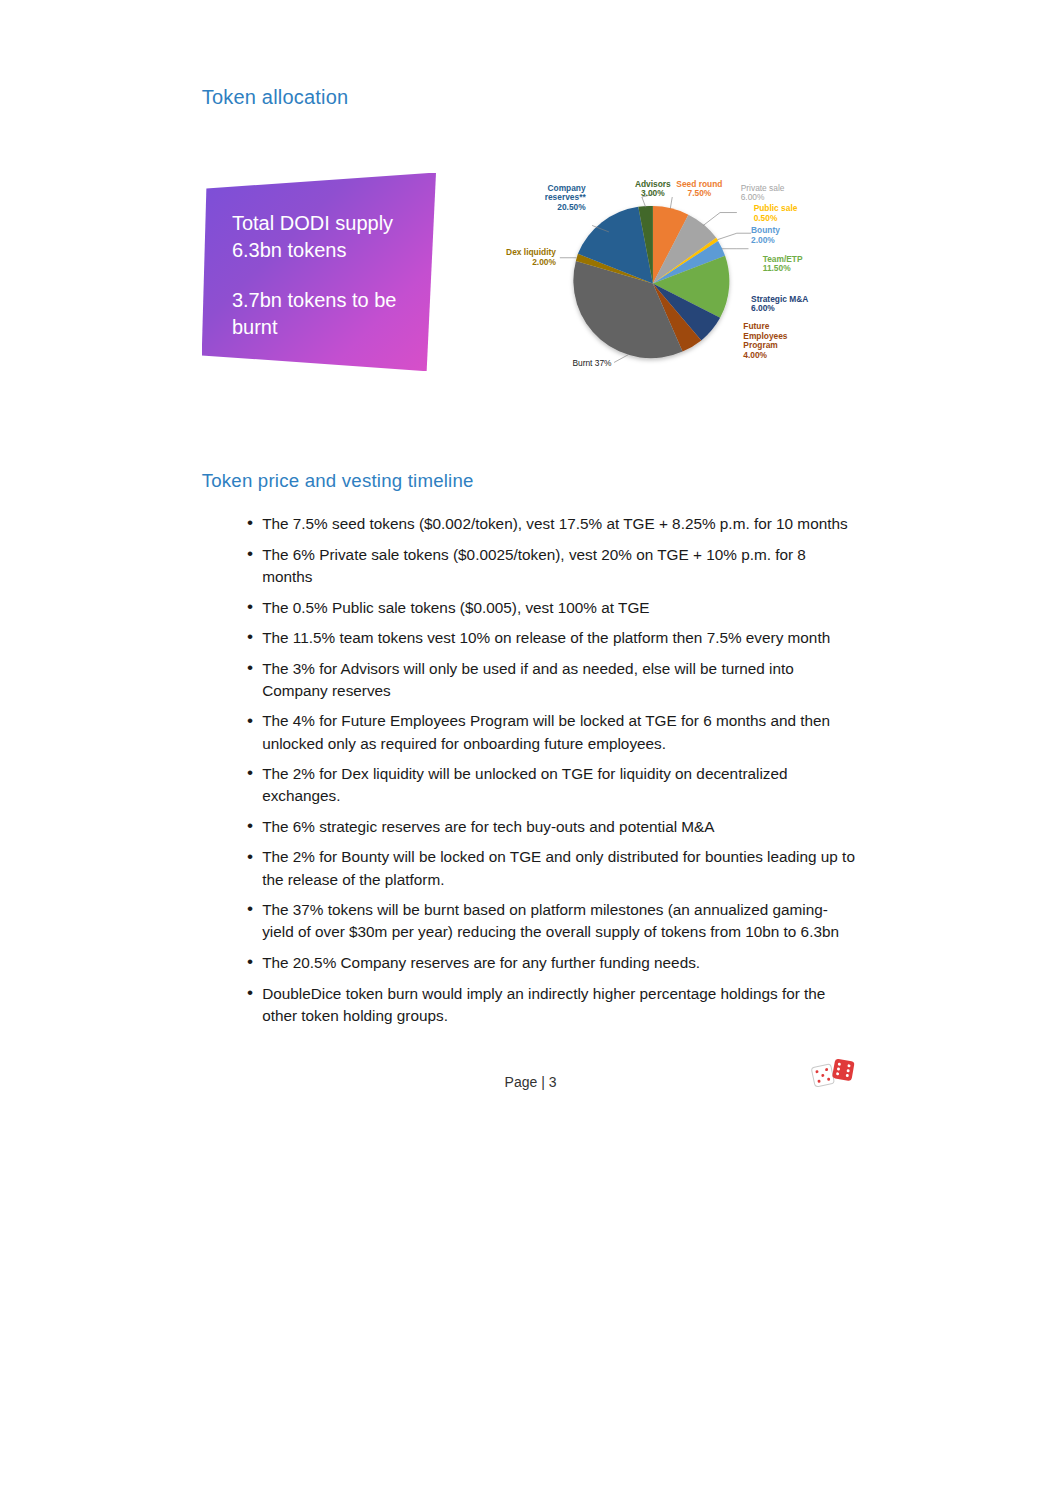Token allocation
Total DODI supply 6.3bn tokens
3.7bn tokens to be burnt
Seed round 7.50% (0% -> 7.5%) Advisors 3.00% Seed round 7.50% Private sale 6.00% Public sale 0.50% Bounty 2.00% Team/ETP 11.50% Strategic M&A 6.00% Future Employees Program 4.00% Company reserves** 20.50% Dex liquidity 2.00% Burnt 37%
Token price and vesting timeline
The 7.5% seed tokens ($0.002/token), vest 17.5% at TGE + 8.25% p.m. for 10 months
The 6% Private sale tokens ($0.0025/token), vest 20% on TGE + 10% p.m. for 8 months
The 0.5% Public sale tokens ($0.005), vest 100% at TGE
The 11.5% team tokens vest 10% on release of the platform then 7.5% every month
The 3% for Advisors will only be used if and as needed, else will be turned into Company reserves
The 4% for Future Employees Program will be locked at TGE for 6 months and then unlocked only as required for onboarding future employees.
The 2% for Dex liquidity will be unlocked on TGE for liquidity on decentralized exchanges.
The 6% strategic reserves are for tech buy-outs and potential M&A
The 2% for Bounty will be locked on TGE and only distributed for bounties leading up to the release of the platform.
The 37% tokens will be burnt based on platform milestones (an annualized gaming-yield of over $30m per year) reducing the overall supply of tokens from 10bn to 6.3bn
The 20.5% Company reserves are for any further funding needs.
DoubleDice token burn would imply an indirectly higher percentage holdings for the other token holding groups.
Page | 3